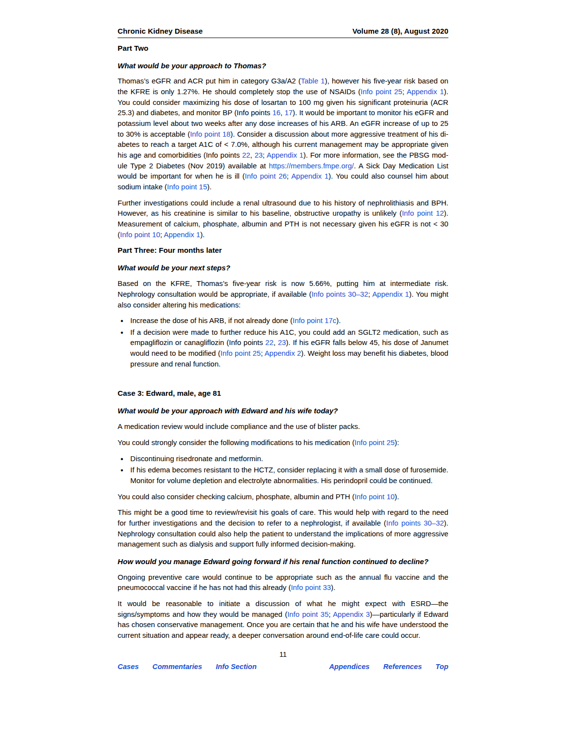Chronic Kidney Disease
Volume 28 (8), August 2020
Part Two
What would be your approach to Thomas?
Thomas’s eGFR and ACR put him in category G3a/A2 (Table 1), however his five-year risk based on the KFRE is only 1.27%. He should completely stop the use of NSAIDs (Info point 25; Appendix 1). You could consider maximizing his dose of losartan to 100 mg given his significant proteinuria (ACR 25.3) and diabetes, and monitor BP (Info points 16, 17). It would be important to monitor his eGFR and potassium level about two weeks after any dose increases of his ARB. An eGFR increase of up to 25 to 30% is acceptable (Info point 18). Consider a discussion about more aggressive treatment of his diabetes to reach a target A1C of < 7.0%, although his current management may be appropriate given his age and comorbidities (Info points 22, 23; Appendix 1). For more information, see the PBSG module Type 2 Diabetes (Nov 2019) available at https://members.fmpe.org/. A Sick Day Medication List would be important for when he is ill (Info point 26; Appendix 1). You could also counsel him about sodium intake (Info point 15).
Further investigations could include a renal ultrasound due to his history of nephrolithiasis and BPH. However, as his creatinine is similar to his baseline, obstructive uropathy is unlikely (Info point 12). Measurement of calcium, phosphate, albumin and PTH is not necessary given his eGFR is not < 30 (Info point 10; Appendix 1).
Part Three: Four months later
What would be your next steps?
Based on the KFRE, Thomas’s five-year risk is now 5.66%, putting him at intermediate risk. Nephrology consultation would be appropriate, if available (Info points 30–32; Appendix 1). You might also consider altering his medications:
Increase the dose of his ARB, if not already done (Info point 17c).
If a decision were made to further reduce his A1C, you could add an SGLT2 medication, such as empagliflozin or canagliflozin (Info points 22, 23). If his eGFR falls below 45, his dose of Janumet would need to be modified (Info point 25; Appendix 2). Weight loss may benefit his diabetes, blood pressure and renal function.
Case 3: Edward, male, age 81
What would be your approach with Edward and his wife today?
A medication review would include compliance and the use of blister packs.
You could strongly consider the following modifications to his medication (Info point 25):
Discontinuing risedronate and metformin.
If his edema becomes resistant to the HCTZ, consider replacing it with a small dose of furosemide. Monitor for volume depletion and electrolyte abnormalities. His perindopril could be continued.
You could also consider checking calcium, phosphate, albumin and PTH (Info point 10).
This might be a good time to review/revisit his goals of care. This would help with regard to the need for further investigations and the decision to refer to a nephrologist, if available (Info points 30–32). Nephrology consultation could also help the patient to understand the implications of more aggressive management such as dialysis and support fully informed decision-making.
How would you manage Edward going forward if his renal function continued to decline?
Ongoing preventive care would continue to be appropriate such as the annual flu vaccine and the pneumococcal vaccine if he has not had this already (Info point 33).
It would be reasonable to initiate a discussion of what he might expect with ESRD—the signs/symptoms and how they would be managed (Info point 35; Appendix 3)—particularly if Edward has chosen conservative management. Once you are certain that he and his wife have understood the current situation and appear ready, a deeper conversation around end-of-life care could occur.
11
Cases Commentaries Info Section
Appendices References Top